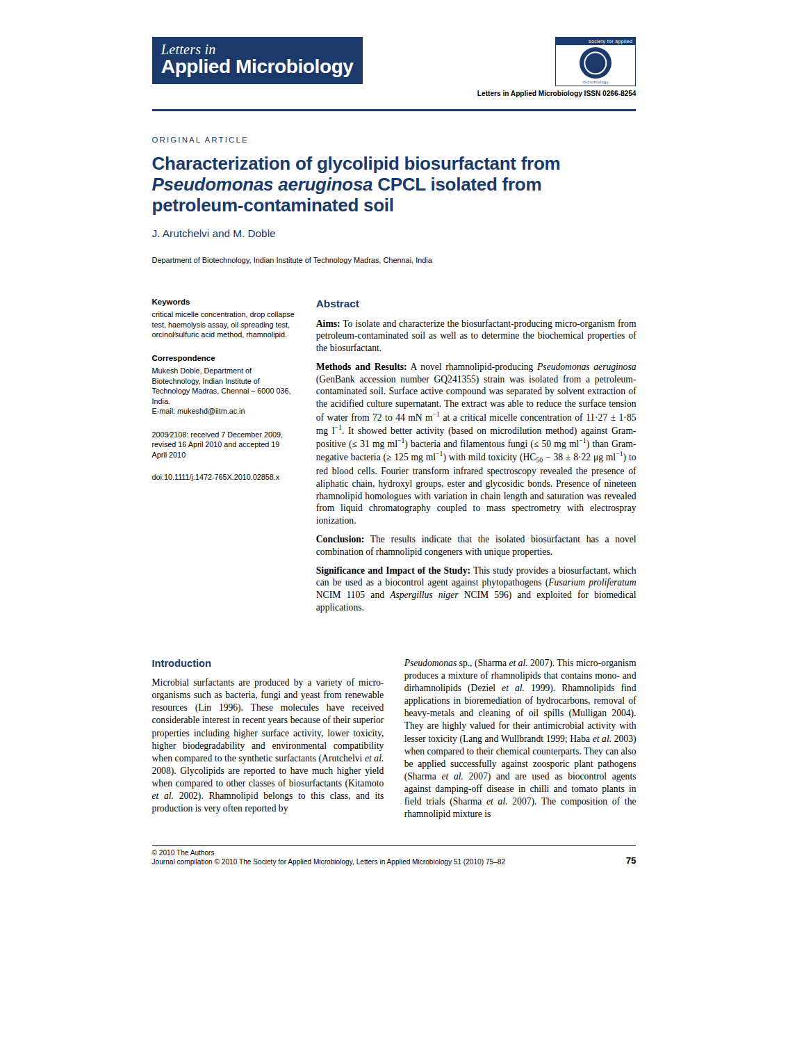Letters in Applied Microbiology
society for applied
microbiology
Letters in Applied Microbiology ISSN 0266-8254
ORIGINAL ARTICLE
Characterization of glycolipid biosurfactant from Pseudomonas aeruginosa CPCL isolated from petroleum-contaminated soil
J. Arutchelvi and M. Doble
Department of Biotechnology, Indian Institute of Technology Madras, Chennai, India
Keywords
critical micelle concentration, drop collapse test, haemolysis assay, oil spreading test, orcinol∕sulfuric acid method, rhamnolipid.
Correspondence
Mukesh Doble, Department of Biotechnology, Indian Institute of Technology Madras, Chennai – 6000 036, India.
E-mail: mukeshd@iitm.ac.in
2009∕2108: received 7 December 2009, revised 16 April 2010 and accepted 19 April 2010
doi:10.1111/j.1472-765X.2010.02858.x
Abstract
Aims: To isolate and characterize the biosurfactant-producing micro-organism from petroleum-contaminated soil as well as to determine the biochemical properties of the biosurfactant.
Methods and Results: A novel rhamnolipid-producing Pseudomonas aeruginosa (GenBank accession number GQ241355) strain was isolated from a petroleum-contaminated soil. Surface active compound was separated by solvent extraction of the acidified culture supernatant. The extract was able to reduce the surface tension of water from 72 to 44 mN m−1 at a critical micelle concentration of 11·27 ± 1·85 mg l−1. It showed better activity (based on microdilution method) against Gram-positive (≤ 31 mg ml−1) bacteria and filamentous fungi (≤ 50 mg ml−1) than Gram-negative bacteria (≥ 125 mg ml−1) with mild toxicity (HC50 − 38 ± 8·22 μg ml−1) to red blood cells. Fourier transform infrared spectroscopy revealed the presence of aliphatic chain, hydroxyl groups, ester and glycosidic bonds. Presence of nineteen rhamnolipid homologues with variation in chain length and saturation was revealed from liquid chromatography coupled to mass spectrometry with electrospray ionization.
Conclusion: The results indicate that the isolated biosurfactant has a novel combination of rhamnolipid congeners with unique properties.
Significance and Impact of the Study: This study provides a biosurfactant, which can be used as a biocontrol agent against phytopathogens (Fusarium proliferatum NCIM 1105 and Aspergillus niger NCIM 596) and exploited for biomedical applications.
Introduction
Microbial surfactants are produced by a variety of micro-organisms such as bacteria, fungi and yeast from renewable resources (Lin 1996). These molecules have received considerable interest in recent years because of their superior properties including higher surface activity, lower toxicity, higher biodegradability and environmental compatibility when compared to the synthetic surfactants (Arutchelvi et al. 2008). Glycolipids are reported to have much higher yield when compared to other classes of biosurfactants (Kitamoto et al. 2002). Rhamnolipid belongs to this class, and its production is very often reported by
Pseudomonas sp., (Sharma et al. 2007). This micro-organism produces a mixture of rhamnolipids that contains mono- and dirhamnolipids (Deziel et al. 1999). Rhamnolipids find applications in bioremediation of hydrocarbons, removal of heavy-metals and cleaning of oil spills (Mulligan 2004). They are highly valued for their antimicrobial activity with lesser toxicity (Lang and Wullbrandt 1999; Haba et al. 2003) when compared to their chemical counterparts. They can also be applied successfully against zoosporic plant pathogens (Sharma et al. 2007) and are used as biocontrol agents against damping-off disease in chilli and tomato plants in field trials (Sharma et al. 2007). The composition of the rhamnolipid mixture is
© 2010 The Authors
Journal compilation © 2010 The Society for Applied Microbiology, Letters in Applied Microbiology 51 (2010) 75–82 75